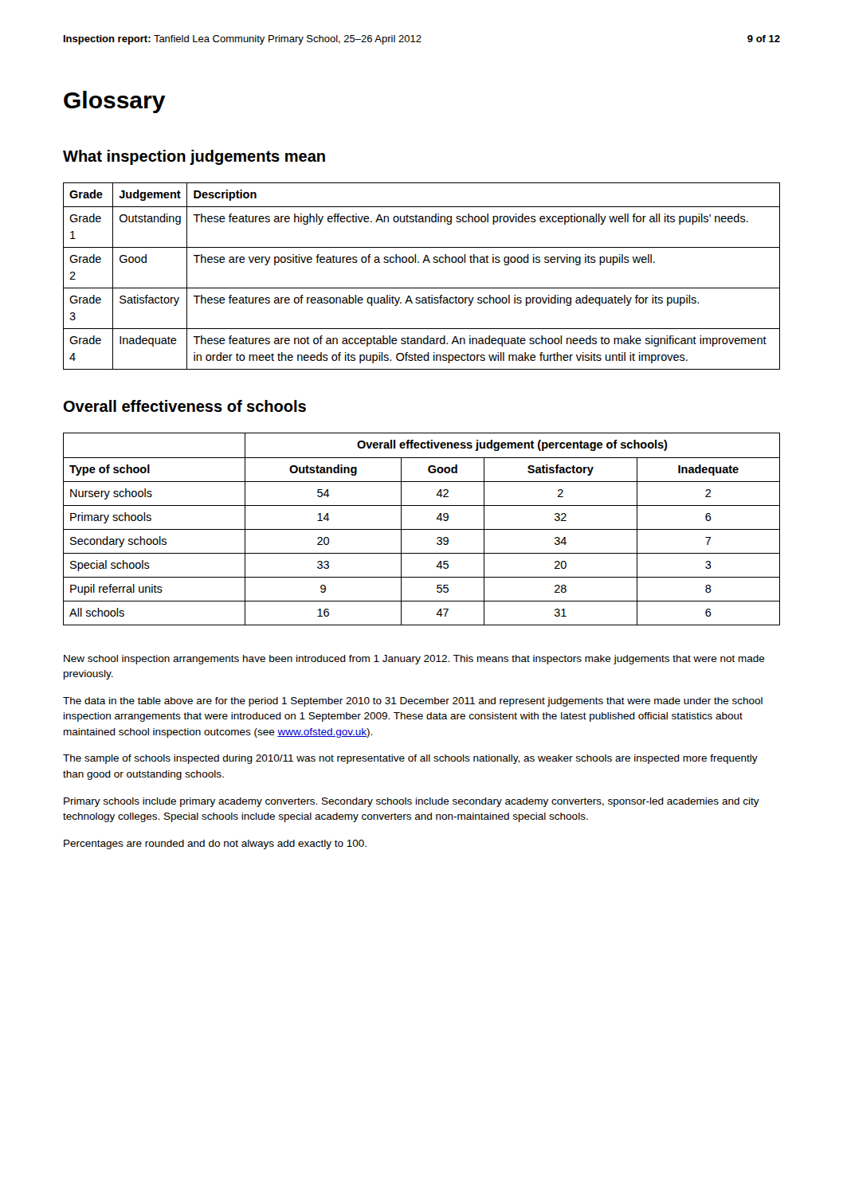Inspection report: Tanfield Lea Community Primary School, 25–26 April 2012
9 of 12
Glossary
What inspection judgements mean
| Grade | Judgement | Description |
| --- | --- | --- |
| Grade 1 | Outstanding | These features are highly effective. An outstanding school provides exceptionally well for all its pupils’ needs. |
| Grade 2 | Good | These are very positive features of a school. A school that is good is serving its pupils well. |
| Grade 3 | Satisfactory | These features are of reasonable quality. A satisfactory school is providing adequately for its pupils. |
| Grade 4 | Inadequate | These features are not of an acceptable standard. An inadequate school needs to make significant improvement in order to meet the needs of its pupils. Ofsted inspectors will make further visits until it improves. |
Overall effectiveness of schools
| | Overall effectiveness judgement (percentage of schools) |
| --- | --- |
| Type of school | Outstanding | Good | Satisfactory | Inadequate |
| Nursery schools | 54 | 42 | 2 | 2 |
| Primary schools | 14 | 49 | 32 | 6 |
| Secondary schools | 20 | 39 | 34 | 7 |
| Special schools | 33 | 45 | 20 | 3 |
| Pupil referral units | 9 | 55 | 28 | 8 |
| All schools | 16 | 47 | 31 | 6 |
New school inspection arrangements have been introduced from 1 January 2012. This means that inspectors make judgements that were not made previously.
The data in the table above are for the period 1 September 2010 to 31 December 2011 and represent judgements that were made under the school inspection arrangements that were introduced on 1 September 2009. These data are consistent with the latest published official statistics about maintained school inspection outcomes (see www.ofsted.gov.uk).
The sample of schools inspected during 2010/11 was not representative of all schools nationally, as weaker schools are inspected more frequently than good or outstanding schools.
Primary schools include primary academy converters. Secondary schools include secondary academy converters, sponsor-led academies and city technology colleges. Special schools include special academy converters and non-maintained special schools.
Percentages are rounded and do not always add exactly to 100.